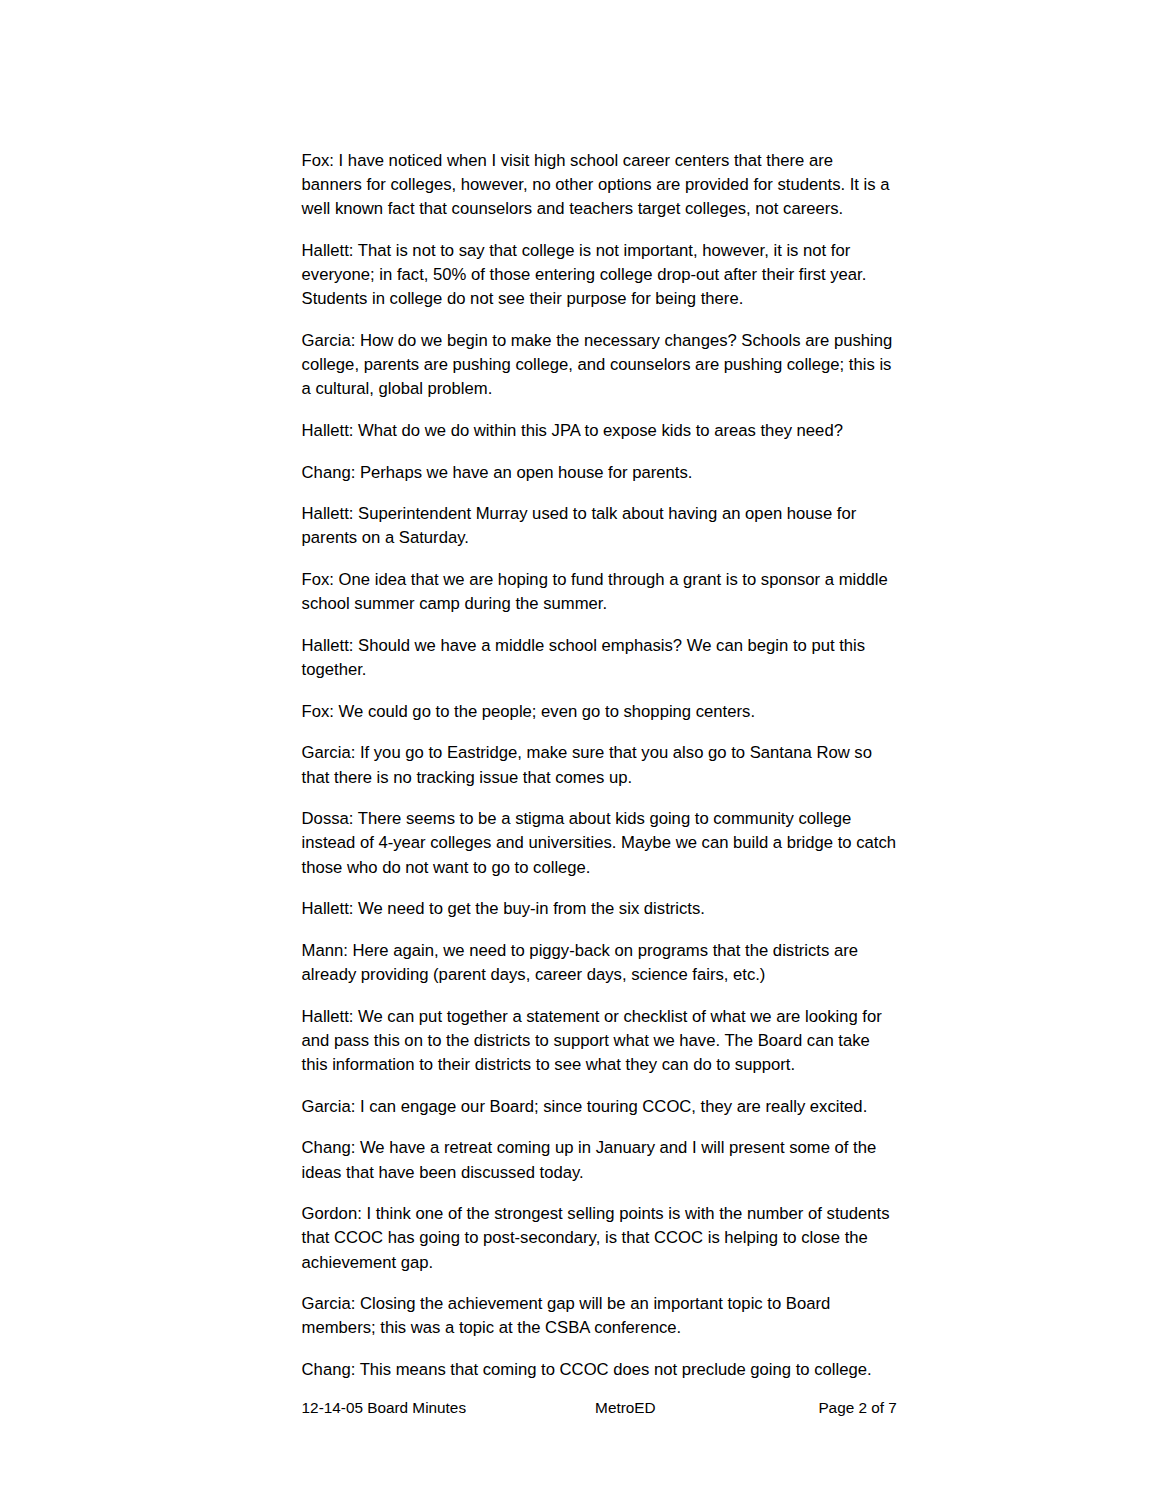Fox: I have noticed when I visit high school career centers that there are banners for colleges, however, no other options are provided for students. It is a well known fact that counselors and teachers target colleges, not careers.
Hallett: That is not to say that college is not important, however, it is not for everyone; in fact, 50% of those entering college drop-out after their first year. Students in college do not see their purpose for being there.
Garcia: How do we begin to make the necessary changes? Schools are pushing college, parents are pushing college, and counselors are pushing college; this is a cultural, global problem.
Hallett: What do we do within this JPA to expose kids to areas they need?
Chang: Perhaps we have an open house for parents.
Hallett: Superintendent Murray used to talk about having an open house for parents on a Saturday.
Fox: One idea that we are hoping to fund through a grant is to sponsor a middle school summer camp during the summer.
Hallett: Should we have a middle school emphasis? We can begin to put this together.
Fox: We could go to the people; even go to shopping centers.
Garcia: If you go to Eastridge, make sure that you also go to Santana Row so that there is no tracking issue that comes up.
Dossa: There seems to be a stigma about kids going to community college instead of 4-year colleges and universities. Maybe we can build a bridge to catch those who do not want to go to college.
Hallett: We need to get the buy-in from the six districts.
Mann: Here again, we need to piggy-back on programs that the districts are already providing (parent days, career days, science fairs, etc.)
Hallett: We can put together a statement or checklist of what we are looking for and pass this on to the districts to support what we have. The Board can take this information to their districts to see what they can do to support.
Garcia: I can engage our Board; since touring CCOC, they are really excited.
Chang: We have a retreat coming up in January and I will present some of the ideas that have been discussed today.
Gordon: I think one of the strongest selling points is with the number of students that CCOC has going to post-secondary, is that CCOC is helping to close the achievement gap.
Garcia: Closing the achievement gap will be an important topic to Board members; this was a topic at the CSBA conference.
Chang: This means that coming to CCOC does not preclude going to college.
12-14-05 Board Minutes MetroED Page 2 of 7